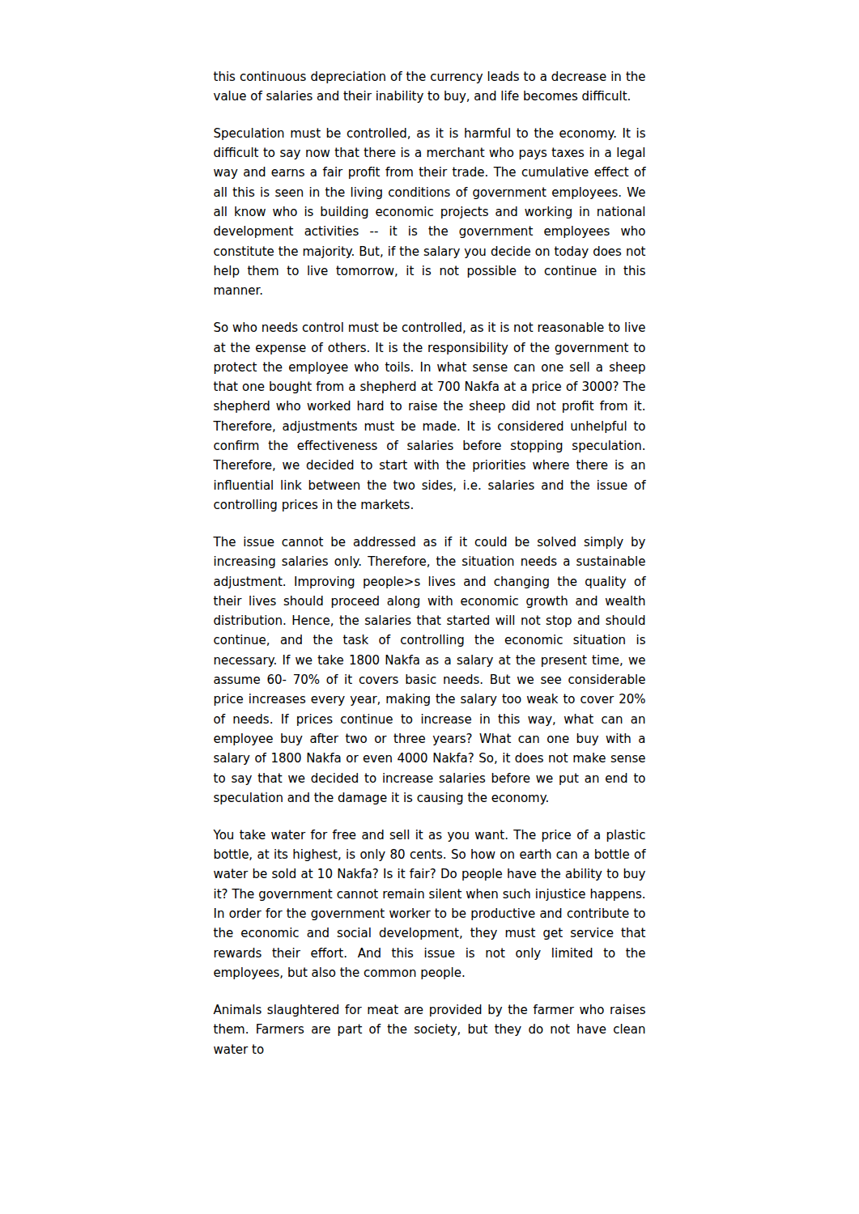this continuous depreciation of the currency leads to a decrease in the value of salaries and their inability to buy, and life becomes difficult.
Speculation must be controlled, as it is harmful to the economy. It is difficult to say now that there is a merchant who pays taxes in a legal way and earns a fair profit from their trade. The cumulative effect of all this is seen in the living conditions of government employees. We all know who is building economic projects and working in national development activities -- it is the government employees who constitute the majority. But, if the salary you decide on today does not help them to live tomorrow, it is not possible to continue in this manner.
So who needs control must be controlled, as it is not reasonable to live at the expense of others. It is the responsibility of the government to protect the employee who toils. In what sense can one sell a sheep that one bought from a shepherd at 700 Nakfa at a price of 3000? The shepherd who worked hard to raise the sheep did not profit from it. Therefore, adjustments must be made. It is considered unhelpful to confirm the effectiveness of salaries before stopping speculation. Therefore, we decided to start with the priorities where there is an influential link between the two sides, i.e. salaries and the issue of controlling prices in the markets.
The issue cannot be addressed as if it could be solved simply by increasing salaries only. Therefore, the situation needs a sustainable adjustment. Improving people>s lives and changing the quality of their lives should proceed along with economic growth and wealth distribution. Hence, the salaries that started will not stop and should continue, and the task of controlling the economic situation is necessary. If we take 1800 Nakfa as a salary at the present time, we assume 60- 70% of it covers basic needs. But we see considerable price increases every year, making the salary too weak to cover 20% of needs. If prices continue to increase in this way, what can an employee buy after two or three years? What can one buy with a salary of 1800 Nakfa or even 4000 Nakfa? So, it does not make sense to say that we decided to increase salaries before we put an end to speculation and the damage it is causing the economy.
You take water for free and sell it as you want. The price of a plastic bottle, at its highest, is only 80 cents. So how on earth can a bottle of water be sold at 10 Nakfa? Is it fair? Do people have the ability to buy it? The government cannot remain silent when such injustice happens. In order for the government worker to be productive and contribute to the economic and social development, they must get service that rewards their effort. And this issue is not only limited to the employees, but also the common people.
Animals slaughtered for meat are provided by the farmer who raises them. Farmers are part of the society, but they do not have clean water to